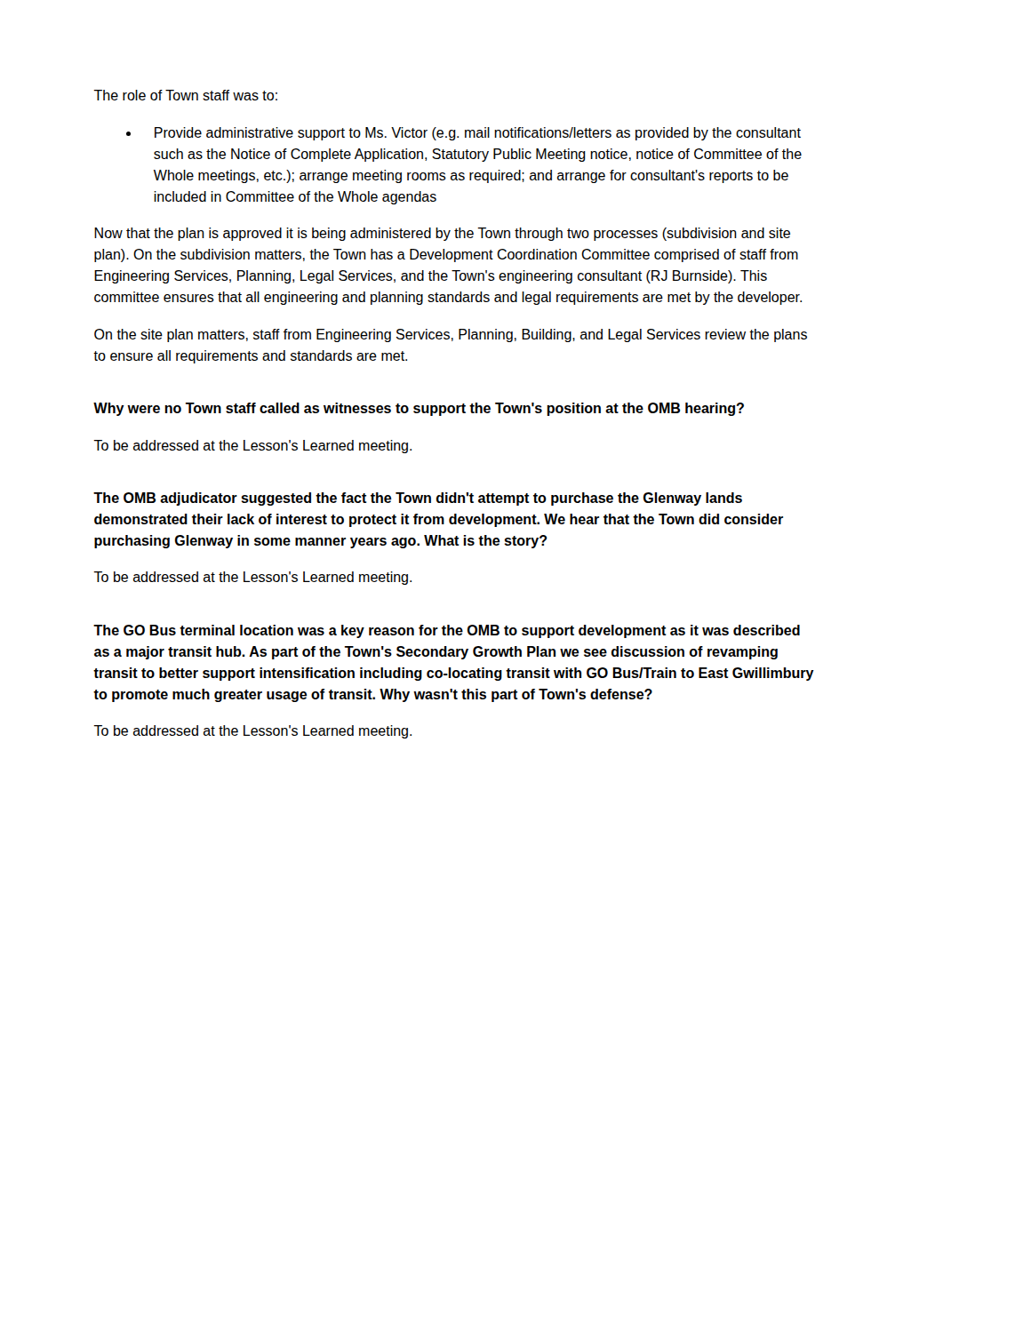The role of Town staff was to:
Provide administrative support to Ms. Victor (e.g. mail notifications/letters as provided by the consultant such as the Notice of Complete Application, Statutory Public Meeting notice, notice of Committee of the Whole meetings, etc.); arrange meeting rooms as required; and arrange for consultant's reports to be included in Committee of the Whole agendas
Now that the plan is approved it is being administered by the Town through two processes (subdivision and site plan). On the subdivision matters, the Town has a Development Coordination Committee comprised of staff from Engineering Services, Planning, Legal Services, and the Town's engineering consultant (RJ Burnside). This committee ensures that all engineering and planning standards and legal requirements are met by the developer.
On the site plan matters, staff from Engineering Services, Planning, Building, and Legal Services review the plans to ensure all requirements and standards are met.
Why were no Town staff called as witnesses to support the Town's position at the OMB hearing?
To be addressed at the Lesson's Learned meeting.
The OMB adjudicator suggested the fact the Town didn't attempt to purchase the Glenway lands demonstrated their lack of interest to protect it from development. We hear that the Town did consider purchasing Glenway in some manner years ago. What is the story?
To be addressed at the Lesson's Learned meeting.
The GO Bus terminal location was a key reason for the OMB to support development as it was described as a major transit hub. As part of the Town's Secondary Growth Plan we see discussion of revamping transit to better support intensification including co-locating transit with GO Bus/Train to East Gwillimbury to promote much greater usage of transit. Why wasn't this part of Town's defense?
To be addressed at the Lesson's Learned meeting.